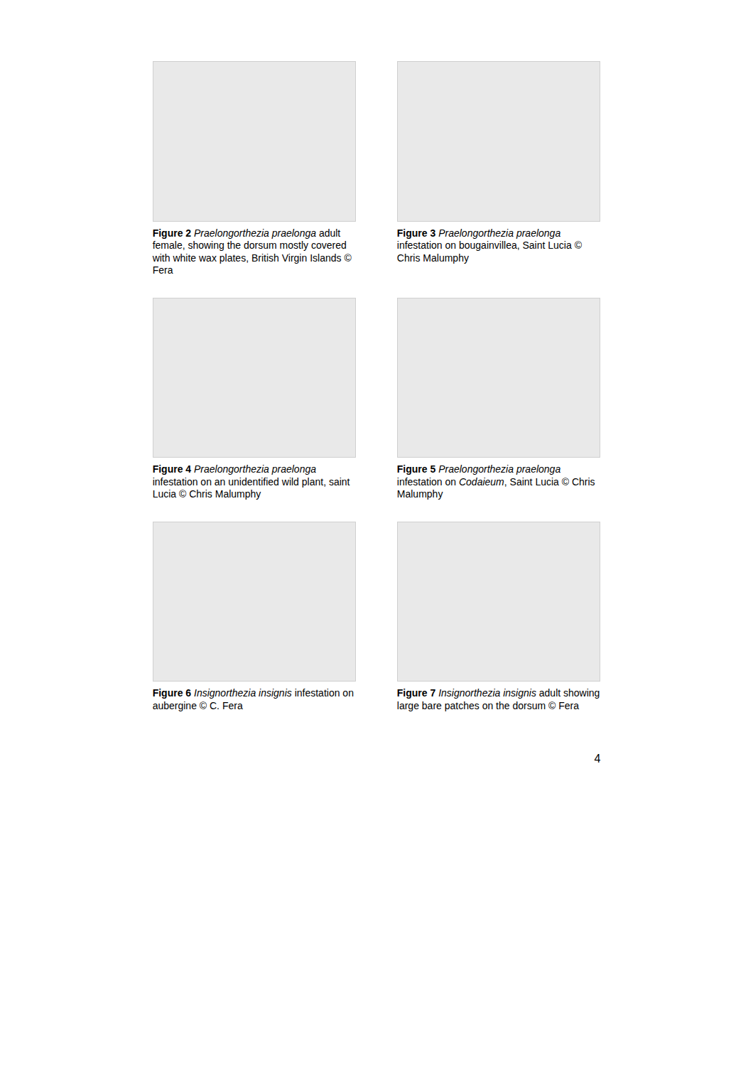| Figure 2 Praelongorthezia praelonga adult female, showing the dorsum mostly covered with white wax plates, British Virgin Islands © Fera | Figure 3 Praelongorthezia praelonga infestation on bougainvillea, Saint Lucia © Chris Malumphy |
| Figure 4 Praelongorthezia praelonga infestation on an unidentified wild plant, saint Lucia © Chris Malumphy | Figure 5 Praelongorthezia praelonga infestation on Codaieum , Saint Lucia © Chris Malumphy |
| Figure 6 Insignorthezia insignis infestation on aubergine © C. Fera | Figure 7 Insignorthezia insignis adult showing large bare patches on the dorsum © Fera |
4